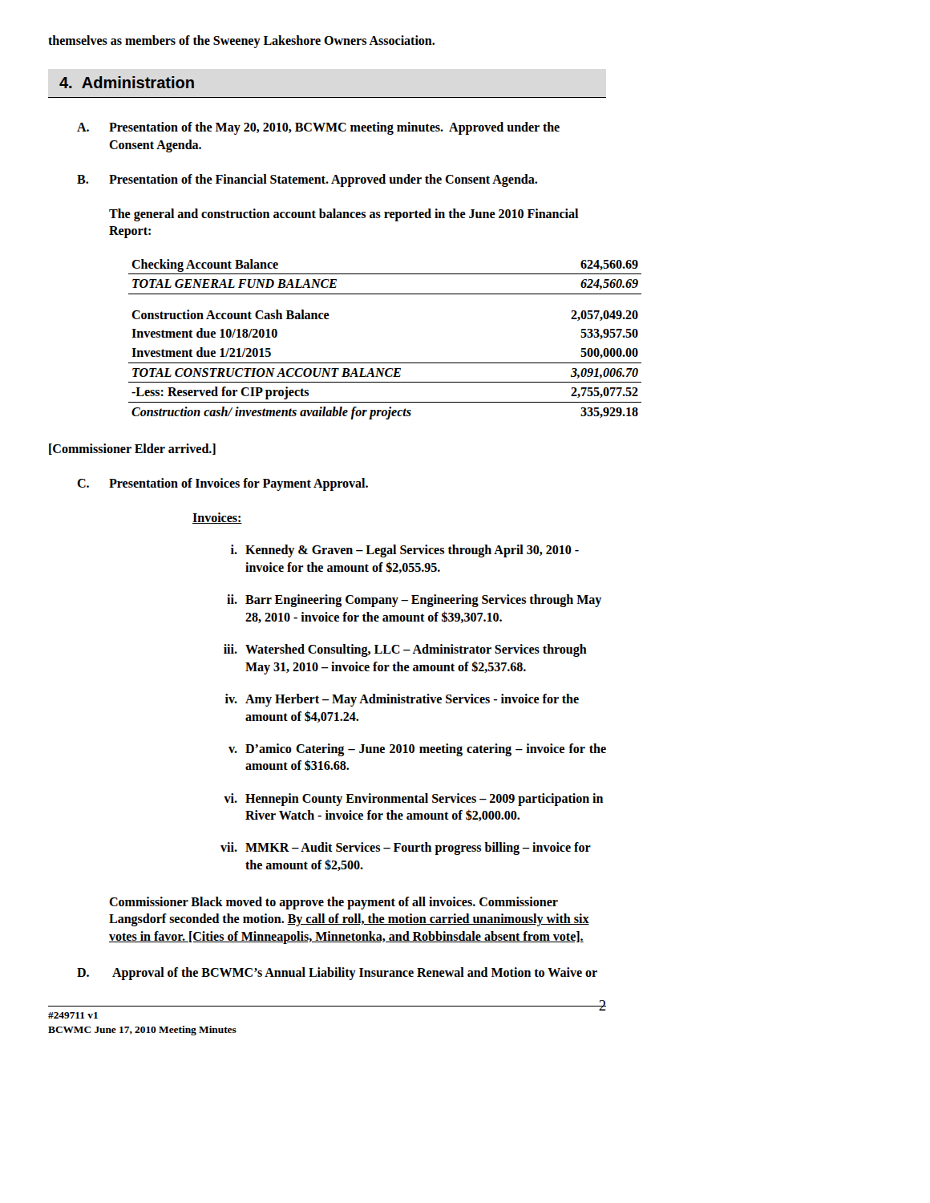themselves as members of the Sweeney Lakeshore Owners Association.
4. Administration
A.
Presentation of the May 20, 2010, BCWMC meeting minutes. Approved under the Consent Agenda.
B.
Presentation of the Financial Statement. Approved under the Consent Agenda.
The general and construction account balances as reported in the June 2010 Financial Report:
| Checking Account Balance | 624,560.69 |
| TOTAL GENERAL FUND BALANCE | 624,560.69 |
| Construction Account Cash Balance | 2,057,049.20 |
| Investment due 10/18/2010 | 533,957.50 |
| Investment due 1/21/2015 | 500,000.00 |
| TOTAL CONSTRUCTION ACCOUNT BALANCE | 3,091,006.70 |
| -Less: Reserved for CIP projects | 2,755,077.52 |
| Construction cash/ investments available for projects | 335,929.18 |
[Commissioner Elder arrived.]
C.
Presentation of Invoices for Payment Approval.
Invoices:
Kennedy & Graven – Legal Services through April 30, 2010 - invoice for the amount of $2,055.95.
Barr Engineering Company – Engineering Services through May 28, 2010 - invoice for the amount of $39,307.10.
Watershed Consulting, LLC – Administrator Services through May 31, 2010 – invoice for the amount of $2,537.68.
Amy Herbert – May Administrative Services - invoice for the amount of $4,071.24.
D’amico Catering – June 2010 meeting catering – invoice for the amount of $316.68.
Hennepin County Environmental Services – 2009 participation in River Watch - invoice for the amount of $2,000.00.
MMKR – Audit Services – Fourth progress billing – invoice for the amount of $2,500.
Commissioner Black moved to approve the payment of all invoices. Commissioner Langsdorf seconded the motion. By call of roll, the motion carried unanimously with six votes in favor. [Cities of Minneapolis, Minnetonka, and Robbinsdale absent from vote].
D.
Approval of the BCWMC’s Annual Liability Insurance Renewal and Motion to Waive or
2
#249711 v1
BCWMC June 17, 2010 Meeting Minutes